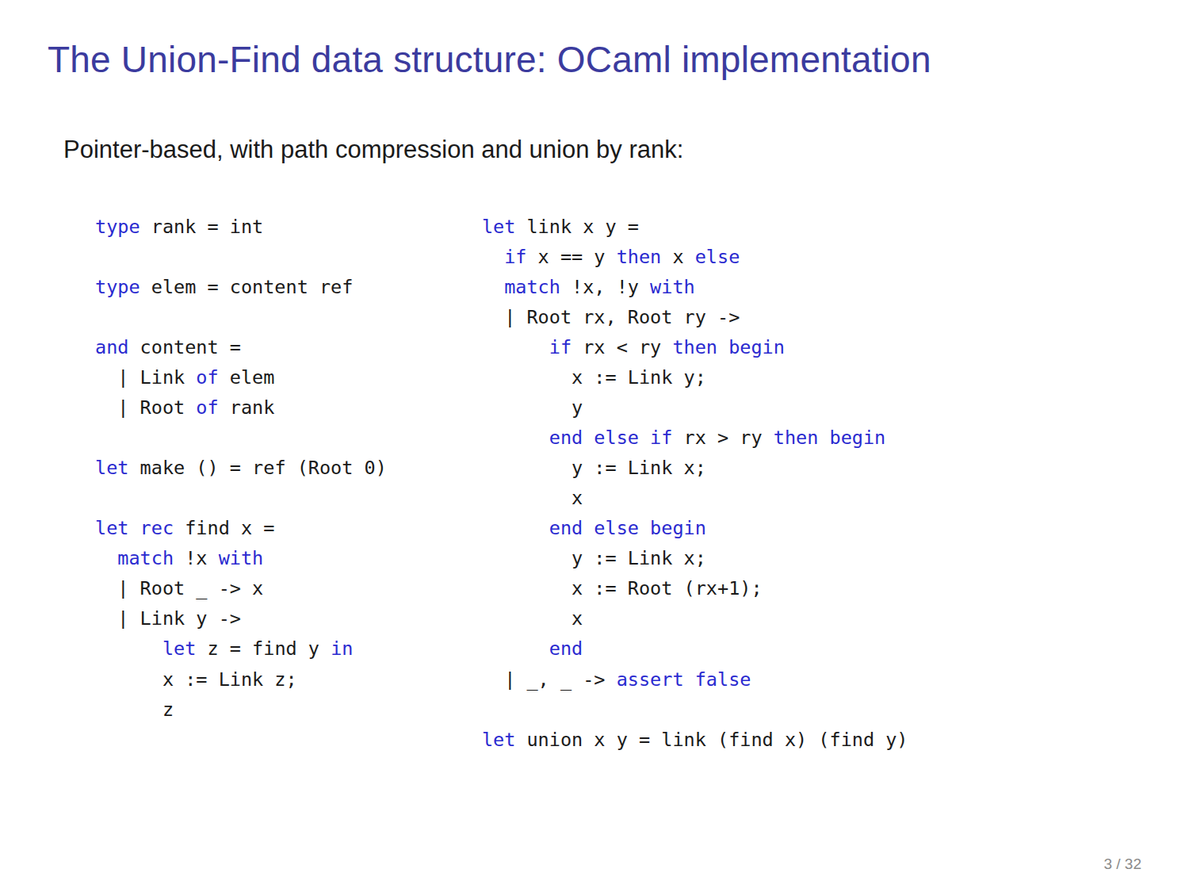The Union-Find data structure: OCaml implementation
Pointer-based, with path compression and union by rank:
type rank = int

type elem = content ref

and content =
  | Link of elem
  | Root of rank

let make () = ref (Root 0)

let rec find x =
  match !x with
  | Root _ -> x
  | Link y ->
      let z = find y in
      x := Link z;
      z
let link x y =
  if x == y then x else
  match !x, !y with
  | Root rx, Root ry ->
      if rx < ry then begin
        x := Link y;
        y
      end else if rx > ry then begin
        y := Link x;
        x
      end else begin
        y := Link x;
        x := Root (rx+1);
        x
      end
  | _, _ -> assert false

let union x y = link (find x) (find y)
3 / 32